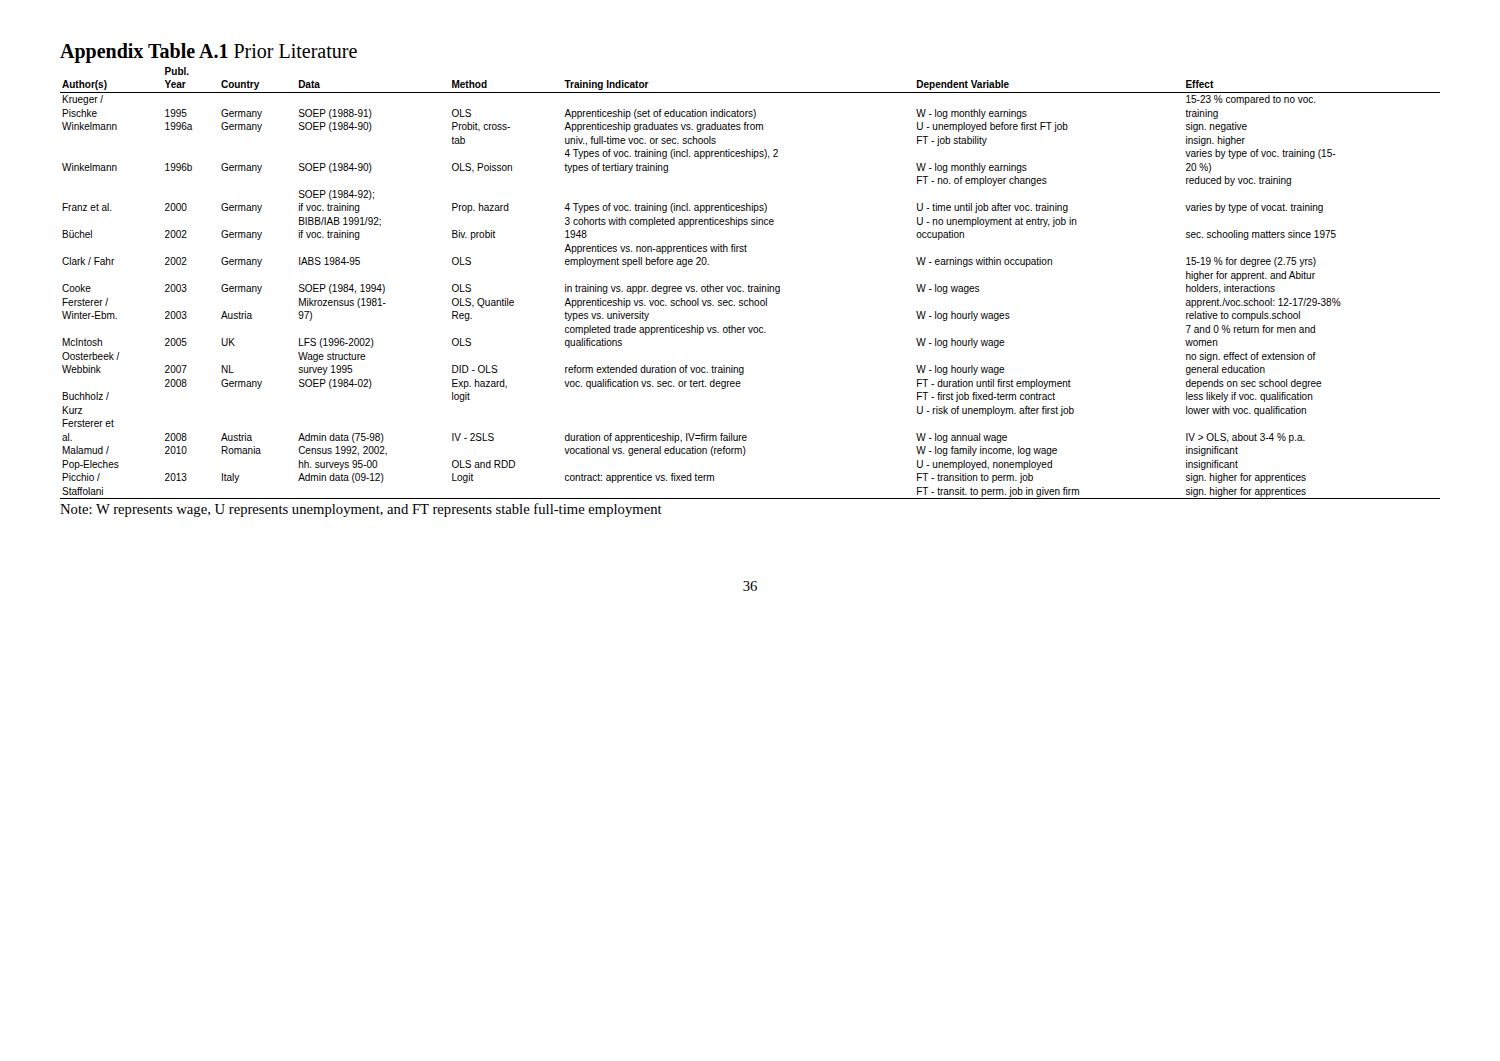Appendix Table A.1 Prior Literature
| | Publ. | | | | | | |
| --- | --- | --- | --- | --- | --- | --- | --- |
| Author(s) | Year | Country | Data | Method | Training Indicator | Dependent Variable | Effect |
| Krueger / | | | | | | | 15-23 % compared to no voc. |
| Pischke | 1995 | Germany | SOEP (1988-91) | OLS | Apprenticeship (set of education indicators) | W - log monthly earnings | training |
| Winkelmann | 1996a | Germany | SOEP (1984-90) | Probit, cross- | Apprenticeship graduates vs. graduates from | U - unemployed before first FT job | sign. negative |
| | | | | tab | univ., full-time voc. or sec. schools | FT - job stability | insign. higher |
| | | | | | 4 Types of voc. training (incl. apprenticeships), 2 | | varies by type of voc. training (15- |
| Winkelmann | 1996b | Germany | SOEP (1984-90) | OLS, Poisson | types of tertiary training | W - log monthly earnings | 20 %) |
| | | | | | | FT - no. of employer changes | reduced by voc. training |
| | | | SOEP (1984-92); | | | | |
| Franz et al. | 2000 | Germany | if voc. training | Prop. hazard | 4 Types of voc. training (incl. apprenticeships) | U - time until job after voc. training | varies by type of vocat. training |
| | | | BIBB/IAB 1991/92; | | 3 cohorts with completed apprenticeships since | U - no unemployment at entry, job in | |
| Büchel | 2002 | Germany | if voc. training | Biv. probit | 1948 | occupation | sec. schooling matters since 1975 |
| | | | | | Apprentices vs. non-apprentices with first | | |
| Clark / Fahr | 2002 | Germany | IABS 1984-95 | OLS | employment spell before age 20. | W - earnings within occupation | 15-19 % for degree (2.75 yrs) |
| | | | | | | | higher for apprent. and Abitur |
| Cooke | 2003 | Germany | SOEP (1984, 1994) | OLS | in training vs. appr. degree vs. other voc. training | W - log wages | holders, interactions |
| Fersterer / | | | Mikrozensus (1981- | OLS, Quantile | Apprenticeship vs. voc. school vs. sec. school | | apprent./voc.school: 12-17/29-38% |
| Winter-Ebm. | 2003 | Austria | 97) | Reg. | types vs. university | W - log hourly wages | relative to compuls.school |
| | | | | | completed trade apprenticeship vs. other voc. | | 7 and 0 % return for men and |
| McIntosh | 2005 | UK | LFS (1996-2002) | OLS | qualifications | W - log hourly wage | women |
| Oosterbeek / | | | Wage structure | | | | no sign. effect of extension of |
| Webbink | 2007 | NL | survey 1995 | DID - OLS | reform extended duration of voc. training | W - log hourly wage | general education |
| | 2008 | Germany | SOEP (1984-02) | Exp. hazard, | voc. qualification vs. sec. or tert. degree | FT - duration until first employment | depends on sec school degree |
| Buchholz / | | | | logit | | FT - first job fixed-term contract | less likely if voc. qualification |
| Kurz | | | | | | U - risk of unemploym. after first job | lower with voc. qualification |
| Fersterer et | | | | | | | |
| al. | 2008 | Austria | Admin data (75-98) | IV - 2SLS | duration of apprenticeship, IV=firm failure | W - log annual wage | IV > OLS, about 3-4 % p.a. |
| Malamud / | 2010 | Romania | Census 1992, 2002, | | vocational vs. general education (reform) | W - log family income, log wage | insignificant |
| Pop-Eleches | | | hh. surveys 95-00 | OLS and RDD | | U - unemployed, nonemployed | insignificant |
| Picchio / | 2013 | Italy | Admin data (09-12) | Logit | contract: apprentice vs. fixed term | FT - transition to perm. job | sign. higher for apprentices |
| Staffolani | | | | | | FT - transit. to perm. job in given firm | sign. higher for apprentices |
Note: W represents wage, U represents unemployment, and FT represents stable full-time employment
36